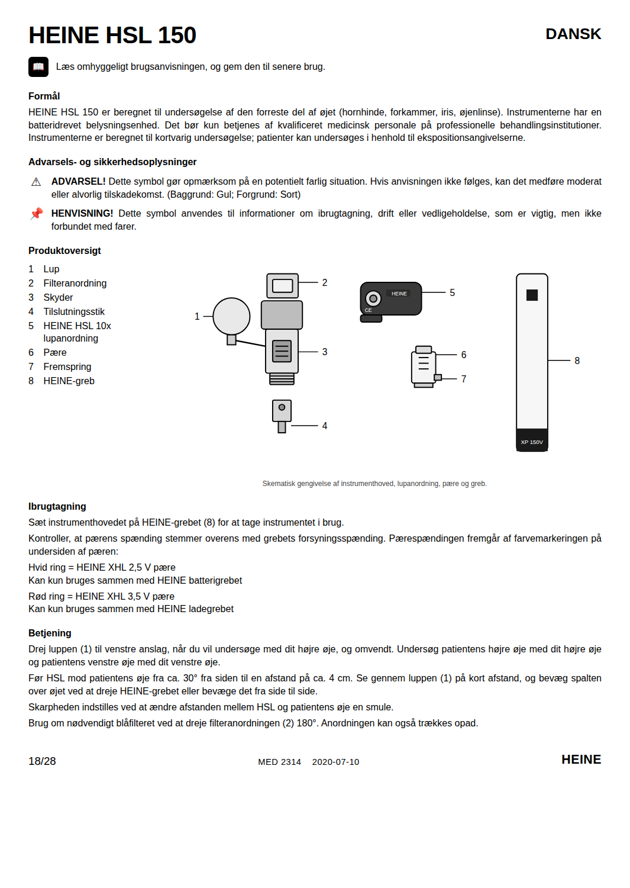HEINE HSL 150
DANSK
📖
Læs omhyggeligt brugsanvisningen, og gem den til senere brug.
Formål
HEINE HSL 150 er beregnet til undersøgelse af den forreste del af øjet (hornhinde, forkammer, iris, øjenlinse). Instrumenterne har en batteridrevet belysningsenhed. Det bør kun betjenes af kvalificeret medicinsk personale på professionelle behandlingsinstitutioner. Instrumenterne er beregnet til kortvarig undersøgelse; patienter kan undersøges i henhold til ekspositionsangivelserne.
Advarsels- og sikkerhedsoplysninger
⚠
ADVARSEL! Dette symbol gør opmærksom på en potentielt farlig situation. Hvis anvisningen ikke følges, kan det medføre moderat eller alvorlig tilskadekomst. (Baggrund: Gul; Forgrund: Sort)
📌
HENVISNING! Dette symbol anvendes til informationer om ibrugtagning, drift eller vedligeholdelse, som er vigtig, men ikke forbundet med farer.
Produktoversigt
Lup
Filteranordning
Skyder
Tilslutningsstik
HEINE HSL 10xlupanordning
Pære
Fremspring
HEINE-greb
HEINE CE XP 150V 1 2 3 4 5 6 7 8
Skematisk gengivelse af instrumenthoved, lupanordning, pære og greb.
Ibrugtagning
Sæt instrumenthovedet på HEINE-grebet (8) for at tage instrumentet i brug.
Kontroller, at pærens spænding stemmer overens med grebets forsyningsspænding. Pærespændingen fremgår af farvemarkeringen på undersiden af pæren:
Hvid ring = HEINE XHL 2,5 V pære
Kan kun bruges sammen med HEINE batterigrebet
Rød ring = HEINE XHL 3,5 V pære
Kan kun bruges sammen med HEINE ladegrebet
Betjening
Drej luppen (1) til venstre anslag, når du vil undersøge med dit højre øje, og omvendt. Undersøg patientens højre øje med dit højre øje og patientens venstre øje med dit venstre øje.
Før HSL mod patientens øje fra ca. 30° fra siden til en afstand på ca. 4 cm. Se gennem luppen (1) på kort afstand, og bevæg spalten over øjet ved at dreje HEINE-grebet eller bevæge det fra side til side.
Skarpheden indstilles ved at ændre afstanden mellem HSL og patientens øje en smule.
Brug om nødvendigt blåfilteret ved at dreje filteranordningen (2) 180°. Anordningen kan også trækkes opad.
18/28
MED 2314 2020-07-10
HEINE